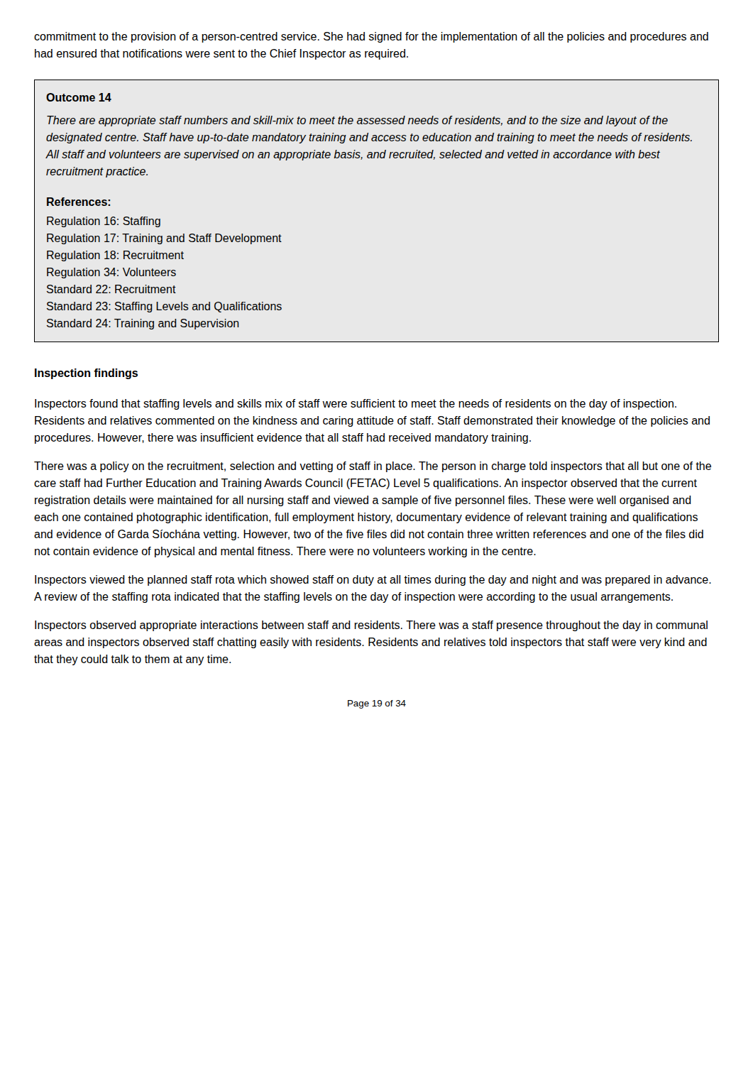commitment to the provision of a person-centred service. She had signed for the implementation of all the policies and procedures and had ensured that notifications were sent to the Chief Inspector as required.
Outcome 14
There are appropriate staff numbers and skill-mix to meet the assessed needs of residents, and to the size and layout of the designated centre. Staff have up-to-date mandatory training and access to education and training to meet the needs of residents. All staff and volunteers are supervised on an appropriate basis, and recruited, selected and vetted in accordance with best recruitment practice.
References:
Regulation 16: Staffing
Regulation 17: Training and Staff Development
Regulation 18: Recruitment
Regulation 34: Volunteers
Standard 22: Recruitment
Standard 23: Staffing Levels and Qualifications
Standard 24: Training and Supervision
Inspection findings
Inspectors found that staffing levels and skills mix of staff were sufficient to meet the needs of residents on the day of inspection. Residents and relatives commented on the kindness and caring attitude of staff. Staff demonstrated their knowledge of the policies and procedures. However, there was insufficient evidence that all staff had received mandatory training.
There was a policy on the recruitment, selection and vetting of staff in place. The person in charge told inspectors that all but one of the care staff had Further Education and Training Awards Council (FETAC) Level 5 qualifications. An inspector observed that the current registration details were maintained for all nursing staff and viewed a sample of five personnel files. These were well organised and each one contained photographic identification, full employment history, documentary evidence of relevant training and qualifications and evidence of Garda Síochána vetting. However, two of the five files did not contain three written references and one of the files did not contain evidence of physical and mental fitness. There were no volunteers working in the centre.
Inspectors viewed the planned staff rota which showed staff on duty at all times during the day and night and was prepared in advance. A review of the staffing rota indicated that the staffing levels on the day of inspection were according to the usual arrangements.
Inspectors observed appropriate interactions between staff and residents. There was a staff presence throughout the day in communal areas and inspectors observed staff chatting easily with residents. Residents and relatives told inspectors that staff were very kind and that they could talk to them at any time.
Page 19 of 34